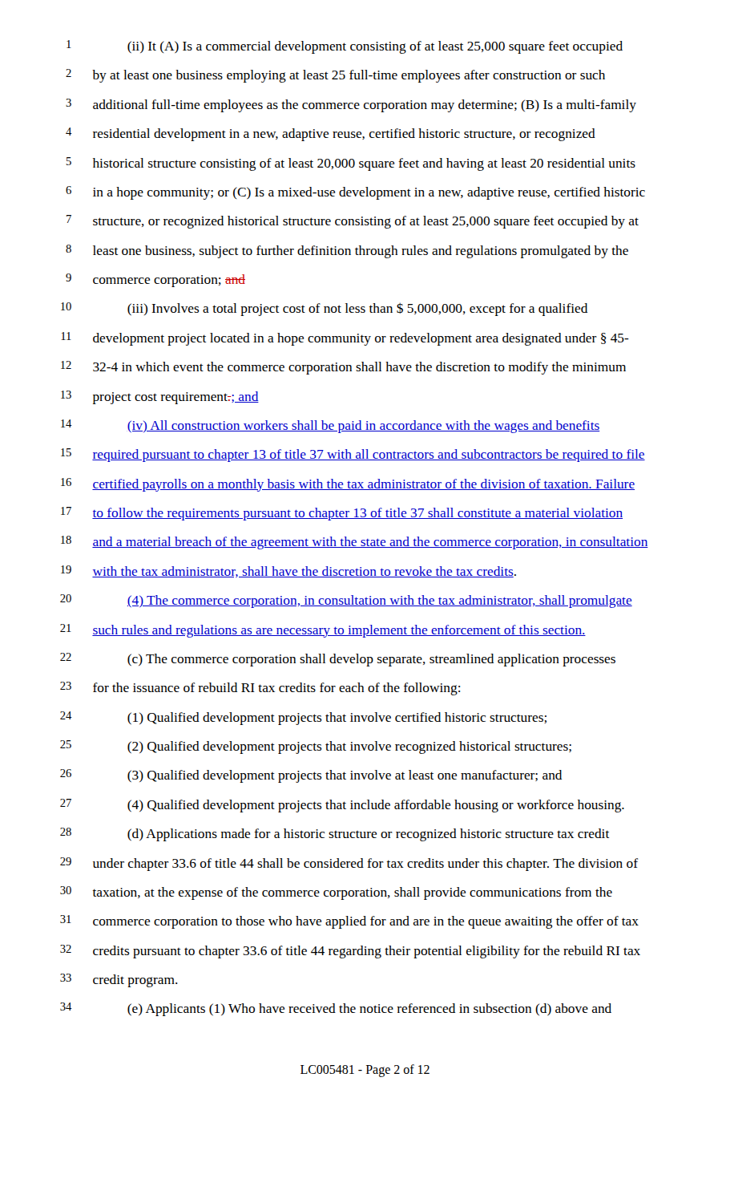(ii) It (A) Is a commercial development consisting of at least 25,000 square feet occupied
by at least one business employing at least 25 full-time employees after construction or such
additional full-time employees as the commerce corporation may determine; (B) Is a multi-family
residential development in a new, adaptive reuse, certified historic structure, or recognized
historical structure consisting of at least 20,000 square feet and having at least 20 residential units
in a hope community; or (C) Is a mixed-use development in a new, adaptive reuse, certified historic
structure, or recognized historical structure consisting of at least 25,000 square feet occupied by at
least one business, subject to further definition through rules and regulations promulgated by the
commerce corporation; and
(iii) Involves a total project cost of not less than $ 5,000,000, except for a qualified
development project located in a hope community or redevelopment area designated under § 45-
32-4 in which event the commerce corporation shall have the discretion to modify the minimum
project cost requirement.; and
(iv) All construction workers shall be paid in accordance with the wages and benefits
required pursuant to chapter 13 of title 37 with all contractors and subcontractors be required to file
certified payrolls on a monthly basis with the tax administrator of the division of taxation. Failure
to follow the requirements pursuant to chapter 13 of title 37 shall constitute a material violation
and a material breach of the agreement with the state and the commerce corporation, in consultation
with the tax administrator, shall have the discretion to revoke the tax credits.
(4) The commerce corporation, in consultation with the tax administrator, shall promulgate
such rules and regulations as are necessary to implement the enforcement of this section.
(c) The commerce corporation shall develop separate, streamlined application processes
for the issuance of rebuild RI tax credits for each of the following:
(1) Qualified development projects that involve certified historic structures;
(2) Qualified development projects that involve recognized historical structures;
(3) Qualified development projects that involve at least one manufacturer; and
(4) Qualified development projects that include affordable housing or workforce housing.
(d) Applications made for a historic structure or recognized historic structure tax credit
under chapter 33.6 of title 44 shall be considered for tax credits under this chapter. The division of
taxation, at the expense of the commerce corporation, shall provide communications from the
commerce corporation to those who have applied for and are in the queue awaiting the offer of tax
credits pursuant to chapter 33.6 of title 44 regarding their potential eligibility for the rebuild RI tax
credit program.
(e) Applicants (1) Who have received the notice referenced in subsection (d) above and
LC005481 - Page 2 of 12